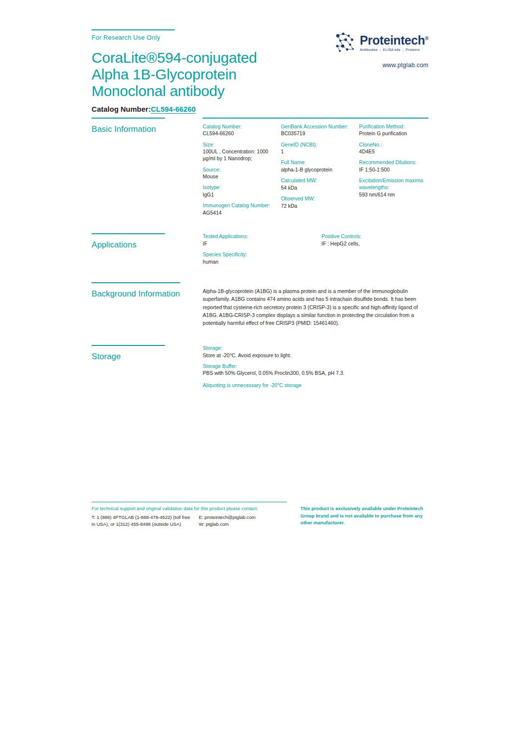For Research Use Only
CoraLite®594-conjugated
Alpha 1B-Glycoprotein
Monoclonal antibody
Catalog Number:CL594-66260
Proteintech®
Antibodies | ELISA kits | Proteins
www.ptglab.com
Basic Information
Catalog Number: CL594-66260
Size: 100UL , Concentration: 1000 µg/ml by 1 Nanodrop;
Source: Mouse
Isotype: IgG1
Immunogen Catalog Number: AG5414
GenBank Accession Number: BC035719
GeneID (NCBI): 1
Full Name: alpha-1-B glycoprotein
Calculated MW: 54 kDa
Observed MW: 72 kDa
Purification Method: Protein G purification
CloneNo.: 4D4E5
Recommended Dilutions: IF 1:50-1:500
Excitation/Emission maxima wavelengths: 593 nm/614 nm
Applications
Tested Applications: IF
Species Specificity: human
Positive Controls: IF : HepG2 cells,
Background Information
Alpha-1B-glycoprotein (A1BG) is a plasma protein and is a member of the immunoglobulin superfamily. A1BG contains 474 amino acids and has 5 intrachain disulfide bonds. It has been reported that cysteine-rich secretory protein 3 (CRISP-3) is a specific and high-affinity ligand of A1BG. A1BG-CRISP-3 complex displays a similar function in protecting the circulation from a potentially harmful effect of free CRISP3 (PMID: 15461460).
Storage
Storage: Store at -20°C. Avoid exposure to light.
Storage Buffer: PBS with 50% Glycerol, 0.05% Proclin300, 0.5% BSA, pH 7.3.
Aliquoting is unnecessary for -20oC storage
For technical support and original validation data for this product please contact:
T: 1 (888) 4PTGLAB (1-888-478-4522) (toll free
in USA), or 1(312) 455-8498 (outside USA)
E: proteintech@ptglab.com
W: ptglab.com
This product is exclusively available under Proteintech Group brand and is not available to purchase from any other manufacturer.